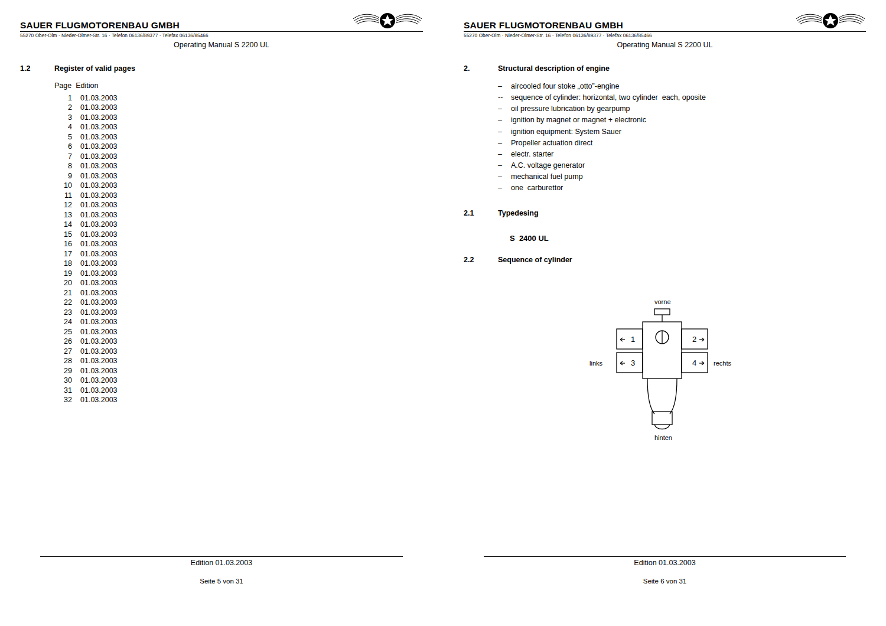SAUER FLUGMOTORENBAU GMBH
55270 Ober-Olm · Nieder-Olmer-Str. 16 · Telefon 06136/89377 · Telefax 06136/85466
Operating Manual S 2200 UL
1.2
Register of valid pages
Page Edition
| 1 | 01.03.2003 |
| 2 | 01.03.2003 |
| 3 | 01.03.2003 |
| 4 | 01.03.2003 |
| 5 | 01.03.2003 |
| 6 | 01.03.2003 |
| 7 | 01.03.2003 |
| 8 | 01.03.2003 |
| 9 | 01.03.2003 |
| 10 | 01.03.2003 |
| 11 | 01.03.2003 |
| 12 | 01.03.2003 |
| 13 | 01.03.2003 |
| 14 | 01.03.2003 |
| 15 | 01.03.2003 |
| 16 | 01.03.2003 |
| 17 | 01.03.2003 |
| 18 | 01.03.2003 |
| 19 | 01.03.2003 |
| 20 | 01.03.2003 |
| 21 | 01.03.2003 |
| 22 | 01.03.2003 |
| 23 | 01.03.2003 |
| 24 | 01.03.2003 |
| 25 | 01.03.2003 |
| 26 | 01.03.2003 |
| 27 | 01.03.2003 |
| 28 | 01.03.2003 |
| 29 | 01.03.2003 |
| 30 | 01.03.2003 |
| 31 | 01.03.2003 |
| 32 | 01.03.2003 |
Edition 01.03.2003
Seite 5 von 31
SAUER FLUGMOTORENBAU GMBH
55270 Ober-Olm · Nieder-Olmer-Str. 16 · Telefon 06136/89377 · Telefax 06136/85466
Operating Manual S 2200 UL
2.
Structural description of engine
–aircooled four stoke „otto”-engine
--sequence of cylinder: horizontal, two cylinder each, oposite
–oil pressure lubrication by gearpump
–ignition by magnet or magnet + electronic
–ignition equipment: System Sauer
–Propeller actuation direct
–electr. starter
–A.C. voltage generator
–mechanical fuel pump
–one carburettor
2.1
Typedesing
S 2400 UL
2.2
Sequence of cylinder
vorne links rechts hinten 1 2 3 4
Edition 01.03.2003
Seite 6 von 31